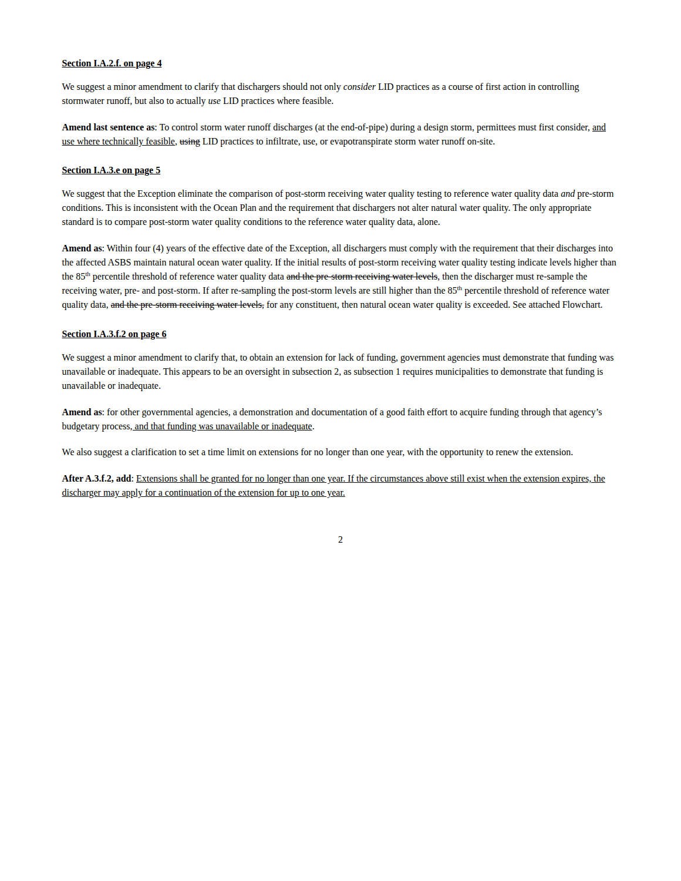Section I.A.2.f. on page 4
We suggest a minor amendment to clarify that dischargers should not only consider LID practices as a course of first action in controlling stormwater runoff, but also to actually use LID practices where feasible.
Amend last sentence as: To control storm water runoff discharges (at the end-of-pipe) during a design storm, permittees must first consider, and use where technically feasible, using LID practices to infiltrate, use, or evapotranspirate storm water runoff on-site.
Section I.A.3.e on page 5
We suggest that the Exception eliminate the comparison of post-storm receiving water quality testing to reference water quality data and pre-storm conditions. This is inconsistent with the Ocean Plan and the requirement that dischargers not alter natural water quality. The only appropriate standard is to compare post-storm water quality conditions to the reference water quality data, alone.
Amend as: Within four (4) years of the effective date of the Exception, all dischargers must comply with the requirement that their discharges into the affected ASBS maintain natural ocean water quality. If the initial results of post-storm receiving water quality testing indicate levels higher than the 85th percentile threshold of reference water quality data and the pre-storm receiving water levels, then the discharger must re-sample the receiving water, pre- and post-storm. If after re-sampling the post-storm levels are still higher than the 85th percentile threshold of reference water quality data, and the pre-storm receiving water levels, for any constituent, then natural ocean water quality is exceeded. See attached Flowchart.
Section I.A.3.f.2 on page 6
We suggest a minor amendment to clarify that, to obtain an extension for lack of funding, government agencies must demonstrate that funding was unavailable or inadequate. This appears to be an oversight in subsection 2, as subsection 1 requires municipalities to demonstrate that funding is unavailable or inadequate.
Amend as: for other governmental agencies, a demonstration and documentation of a good faith effort to acquire funding through that agency’s budgetary process, and that funding was unavailable or inadequate.
We also suggest a clarification to set a time limit on extensions for no longer than one year, with the opportunity to renew the extension.
After A.3.f.2, add: Extensions shall be granted for no longer than one year. If the circumstances above still exist when the extension expires, the discharger may apply for a continuation of the extension for up to one year.
2